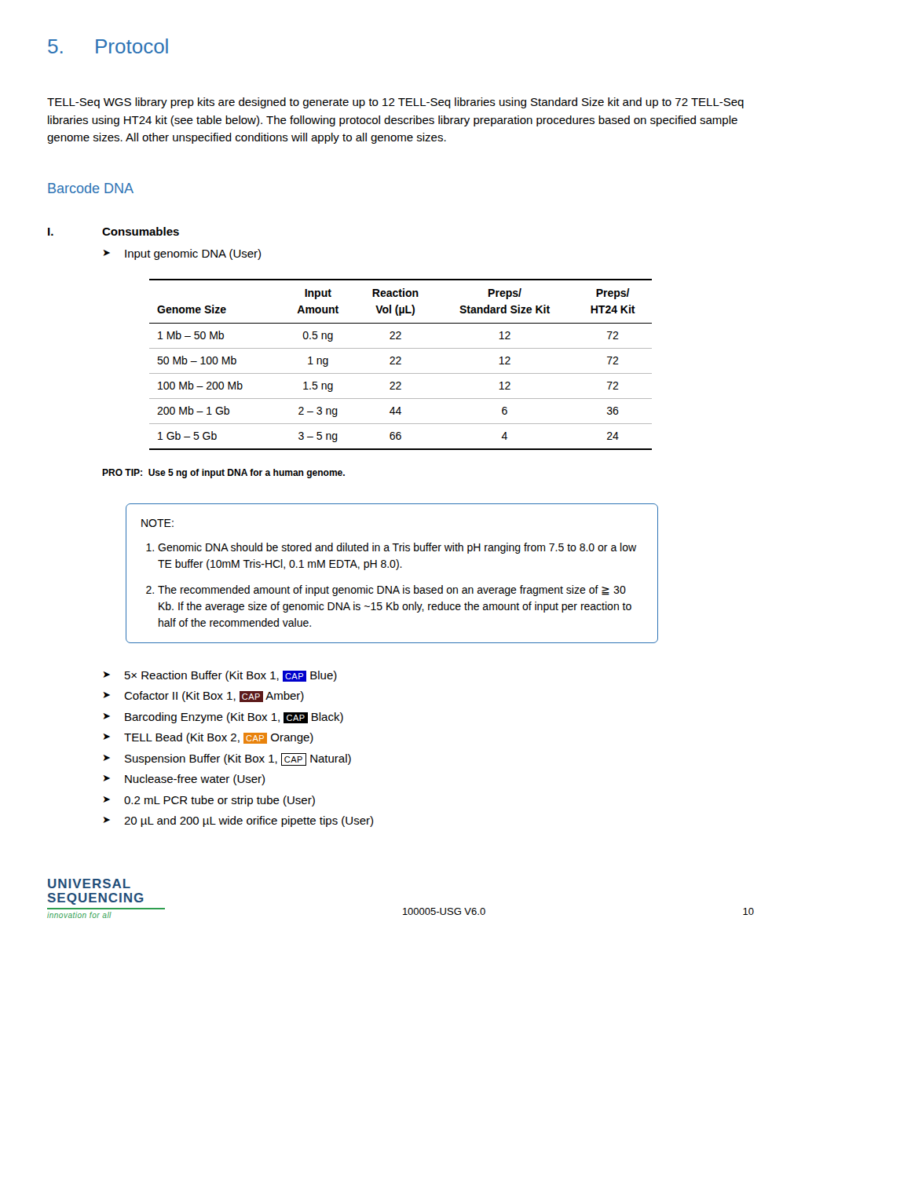5. Protocol
TELL-Seq WGS library prep kits are designed to generate up to 12 TELL-Seq libraries using Standard Size kit and up to 72 TELL-Seq libraries using HT24 kit (see table below). The following protocol describes library preparation procedures based on specified sample genome sizes. All other unspecified conditions will apply to all genome sizes.
Barcode DNA
I. Consumables
Input genomic DNA (User)
| Genome Size | Input Amount | Reaction Vol (µL) | Preps/ Standard Size Kit | Preps/ HT24 Kit |
| --- | --- | --- | --- | --- |
| 1 Mb – 50 Mb | 0.5 ng | 22 | 12 | 72 |
| 50 Mb – 100 Mb | 1 ng | 22 | 12 | 72 |
| 100 Mb – 200 Mb | 1.5 ng | 22 | 12 | 72 |
| 200 Mb – 1 Gb | 2 – 3 ng | 44 | 6 | 36 |
| 1 Gb – 5 Gb | 3 – 5 ng | 66 | 4 | 24 |
PRO TIP: Use 5 ng of input DNA for a human genome.
NOTE:
Genomic DNA should be stored and diluted in a Tris buffer with pH ranging from 7.5 to 8.0 or a low TE buffer (10mM Tris-HCl, 0.1 mM EDTA, pH 8.0).
The recommended amount of input genomic DNA is based on an average fragment size of ≧ 30 Kb. If the average size of genomic DNA is ~15 Kb only, reduce the amount of input per reaction to half of the recommended value.
5× Reaction Buffer (Kit Box 1, CAP Blue)
Cofactor II (Kit Box 1, CAP Amber)
Barcoding Enzyme (Kit Box 1, CAP Black)
TELL Bead (Kit Box 2, CAP Orange)
Suspension Buffer (Kit Box 1, CAP Natural)
Nuclease-free water (User)
0.2 mL PCR tube or strip tube (User)
20 µL and 200 µL wide orifice pipette tips (User)
UNIVERSAL
SEQUENCING
innovation for all
100005-USG V6.0
10